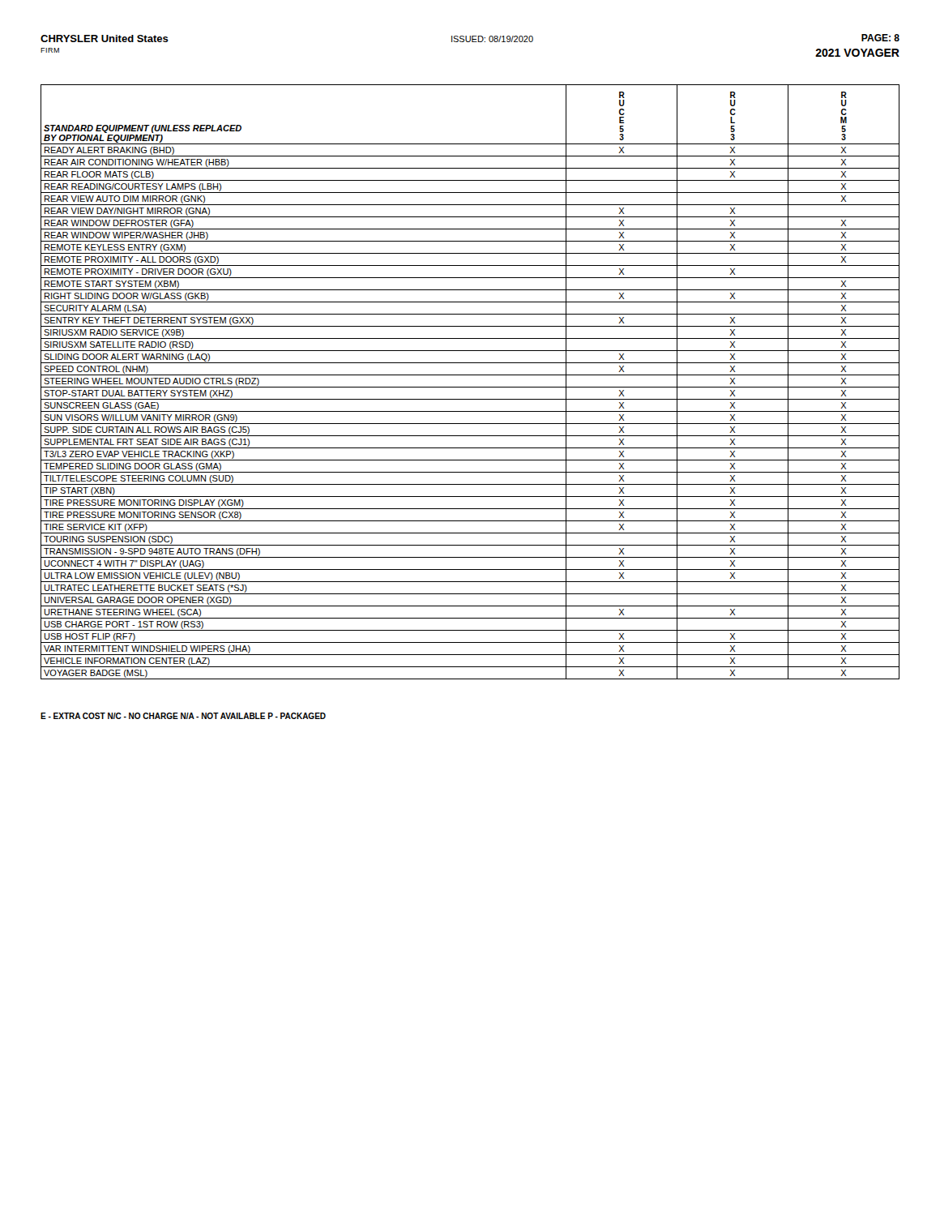CHRYSLER United States
FIRM
ISSUED: 08/19/2020
PAGE: 8
2021 VOYAGER
| STANDARD EQUIPMENT (UNLESS REPLACED BY OPTIONAL EQUIPMENT) | R U C E 5 3 | R U C L 5 3 | R U C M 5 3 |
| --- | --- | --- | --- |
| READY ALERT BRAKING (BHD) | X | X | X |
| REAR AIR CONDITIONING W/HEATER (HBB) | | X | X |
| REAR FLOOR MATS (CLB) | | X | X |
| REAR READING/COURTESY LAMPS (LBH) | | | X |
| REAR VIEW AUTO DIM MIRROR (GNK) | | | X |
| REAR VIEW DAY/NIGHT MIRROR (GNA) | X | X | |
| REAR WINDOW DEFROSTER (GFA) | X | X | X |
| REAR WINDOW WIPER/WASHER (JHB) | X | X | X |
| REMOTE KEYLESS ENTRY (GXM) | X | X | X |
| REMOTE PROXIMITY - ALL DOORS (GXD) | | | X |
| REMOTE PROXIMITY - DRIVER DOOR (GXU) | X | X | |
| REMOTE START SYSTEM (XBM) | | | X |
| RIGHT SLIDING DOOR W/GLASS (GKB) | X | X | X |
| SECURITY ALARM (LSA) | | | X |
| SENTRY KEY THEFT DETERRENT SYSTEM (GXX) | X | X | X |
| SIRIUSXM RADIO SERVICE (X9B) | | X | X |
| SIRIUSXM SATELLITE RADIO (RSD) | | X | X |
| SLIDING DOOR ALERT WARNING (LAQ) | X | X | X |
| SPEED CONTROL (NHM) | X | X | X |
| STEERING WHEEL MOUNTED AUDIO CTRLS (RDZ) | | X | X |
| STOP-START DUAL BATTERY SYSTEM (XHZ) | X | X | X |
| SUNSCREEN GLASS (GAE) | X | X | X |
| SUN VISORS W/ILLUM VANITY MIRROR (GN9) | X | X | X |
| SUPP. SIDE CURTAIN ALL ROWS AIR BAGS (CJ5) | X | X | X |
| SUPPLEMENTAL FRT SEAT SIDE AIR BAGS (CJ1) | X | X | X |
| T3/L3 ZERO EVAP VEHICLE TRACKING (XKP) | X | X | X |
| TEMPERED SLIDING DOOR GLASS (GMA) | X | X | X |
| TILT/TELESCOPE STEERING COLUMN (SUD) | X | X | X |
| TIP START (XBN) | X | X | X |
| TIRE PRESSURE MONITORING DISPLAY (XGM) | X | X | X |
| TIRE PRESSURE MONITORING SENSOR (CX8) | X | X | X |
| TIRE SERVICE KIT (XFP) | X | X | X |
| TOURING SUSPENSION (SDC) | | X | X |
| TRANSMISSION - 9-SPD 948TE AUTO TRANS (DFH) | X | X | X |
| UCONNECT 4 WITH 7" DISPLAY (UAG) | X | X | X |
| ULTRA LOW EMISSION VEHICLE (ULEV) (NBU) | X | X | X |
| ULTRATEC LEATHERETTE BUCKET SEATS (*SJ) | | | X |
| UNIVERSAL GARAGE DOOR OPENER (XGD) | | | X |
| URETHANE STEERING WHEEL (SCA) | X | X | X |
| USB CHARGE PORT - 1ST ROW (RS3) | | | X |
| USB HOST FLIP (RF7) | X | X | X |
| VAR INTERMITTENT WINDSHIELD WIPERS (JHA) | X | X | X |
| VEHICLE INFORMATION CENTER (LAZ) | X | X | X |
| VOYAGER BADGE (MSL) | X | X | X |
E - EXTRA COST N/C - NO CHARGE N/A - NOT AVAILABLE P - PACKAGED